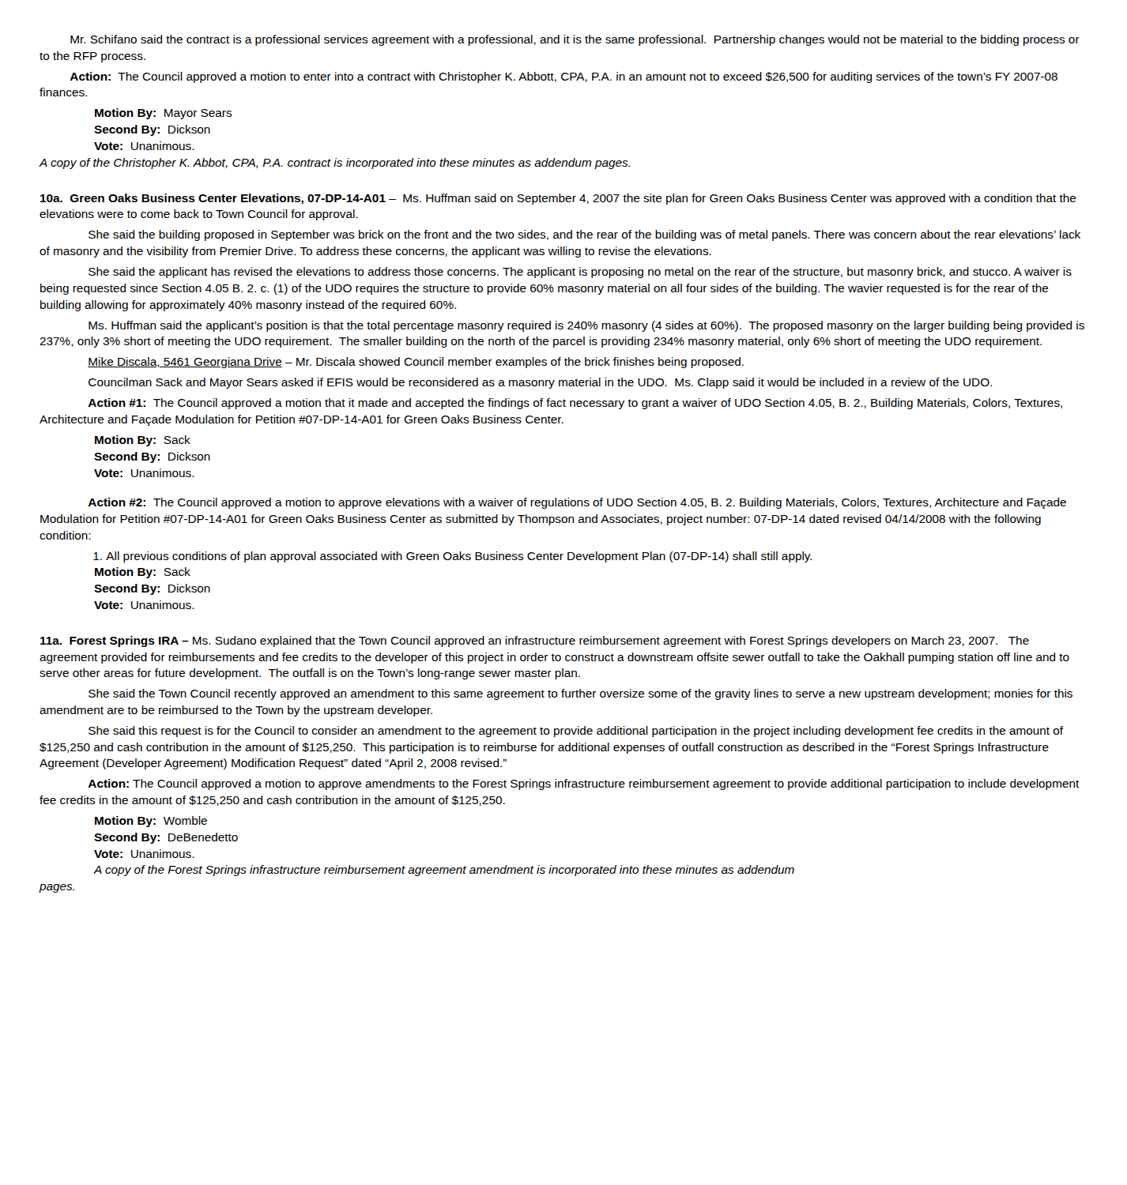Mr. Schifano said the contract is a professional services agreement with a professional, and it is the same professional. Partnership changes would not be material to the bidding process or to the RFP process.
Action: The Council approved a motion to enter into a contract with Christopher K. Abbott, CPA, P.A. in an amount not to exceed $26,500 for auditing services of the town’s FY 2007-08 finances.
Motion By: Mayor Sears
Second By: Dickson
Vote: Unanimous.
A copy of the Christopher K. Abbot, CPA, P.A. contract is incorporated into these minutes as addendum pages.
10a. Green Oaks Business Center Elevations, 07-DP-14-A01 – Ms. Huffman said on September 4, 2007 the site plan for Green Oaks Business Center was approved with a condition that the elevations were to come back to Town Council for approval.
She said the building proposed in September was brick on the front and the two sides, and the rear of the building was of metal panels. There was concern about the rear elevations’ lack of masonry and the visibility from Premier Drive. To address these concerns, the applicant was willing to revise the elevations.
She said the applicant has revised the elevations to address those concerns. The applicant is proposing no metal on the rear of the structure, but masonry brick, and stucco. A waiver is being requested since Section 4.05 B. 2. c. (1) of the UDO requires the structure to provide 60% masonry material on all four sides of the building. The wavier requested is for the rear of the building allowing for approximately 40% masonry instead of the required 60%.
Ms. Huffman said the applicant’s position is that the total percentage masonry required is 240% masonry (4 sides at 60%). The proposed masonry on the larger building being provided is 237%, only 3% short of meeting the UDO requirement. The smaller building on the north of the parcel is providing 234% masonry material, only 6% short of meeting the UDO requirement.
Mike Discala, 5461 Georgiana Drive – Mr. Discala showed Council member examples of the brick finishes being proposed.
Councilman Sack and Mayor Sears asked if EFIS would be reconsidered as a masonry material in the UDO. Ms. Clapp said it would be included in a review of the UDO.
Action #1: The Council approved a motion that it made and accepted the findings of fact necessary to grant a waiver of UDO Section 4.05, B. 2., Building Materials, Colors, Textures, Architecture and Façade Modulation for Petition #07-DP-14-A01 for Green Oaks Business Center.
Motion By: Sack
Second By: Dickson
Vote: Unanimous.
Action #2: The Council approved a motion to approve elevations with a waiver of regulations of UDO Section 4.05, B. 2. Building Materials, Colors, Textures, Architecture and Façade Modulation for Petition #07-DP-14-A01 for Green Oaks Business Center as submitted by Thompson and Associates, project number: 07-DP-14 dated revised 04/14/2008 with the following condition:
All previous conditions of plan approval associated with Green Oaks Business Center Development Plan (07-DP-14) shall still apply.
Motion By: Sack
Second By: Dickson
Vote: Unanimous.
11a. Forest Springs IRA – Ms. Sudano explained that the Town Council approved an infrastructure reimbursement agreement with Forest Springs developers on March 23, 2007. The agreement provided for reimbursements and fee credits to the developer of this project in order to construct a downstream offsite sewer outfall to take the Oakhall pumping station off line and to serve other areas for future development. The outfall is on the Town’s long-range sewer master plan.
She said the Town Council recently approved an amendment to this same agreement to further oversize some of the gravity lines to serve a new upstream development; monies for this amendment are to be reimbursed to the Town by the upstream developer.
She said this request is for the Council to consider an amendment to the agreement to provide additional participation in the project including development fee credits in the amount of $125,250 and cash contribution in the amount of $125,250. This participation is to reimburse for additional expenses of outfall construction as described in the “Forest Springs Infrastructure Agreement (Developer Agreement) Modification Request” dated “April 2, 2008 revised.”
Action: The Council approved a motion to approve amendments to the Forest Springs infrastructure reimbursement agreement to provide additional participation to include development fee credits in the amount of $125,250 and cash contribution in the amount of $125,250.
Motion By: Womble
Second By: DeBenedetto
Vote: Unanimous.
A copy of the Forest Springs infrastructure reimbursement agreement amendment is incorporated into these minutes as addendum
pages.